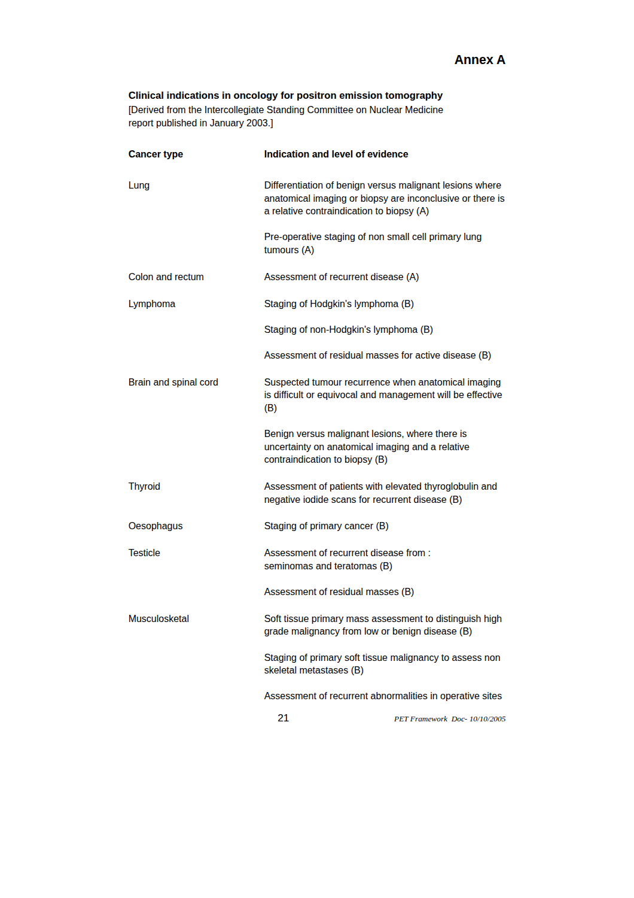Annex A
Clinical indications in oncology for positron emission tomography
[Derived from the Intercollegiate Standing Committee on Nuclear Medicine
report published in January 2003.]
| Cancer type | Indication and level of evidence |
| --- | --- |
| Lung | Differentiation of benign versus malignant lesions where anatomical imaging or biopsy are inconclusive or there is a relative contraindication to biopsy (A) Pre-operative staging of non small cell primary lung tumours (A) |
| Colon and rectum | Assessment of recurrent disease (A) |
| Lymphoma | Staging of Hodgkin's lymphoma (B) Staging of non-Hodgkin's lymphoma (B) Assessment of residual masses for active disease (B) |
| Brain and spinal cord | Suspected tumour recurrence when anatomical imaging is difficult or equivocal and management will be effective (B) Benign versus malignant lesions, where there is uncertainty on anatomical imaging and a relative contraindication to biopsy (B) |
| Thyroid | Assessment of patients with elevated thyroglobulin and negative iodide scans for recurrent disease (B) |
| Oesophagus | Staging of primary cancer (B) |
| Testicle | Assessment of recurrent disease from : seminomas and teratomas (B) Assessment of residual masses (B) |
| Musculosketal | Soft tissue primary mass assessment to distinguish high grade malignancy from low or benign disease (B) Staging of primary soft tissue malignancy to assess non skeletal metastases (B) Assessment of recurrent abnormalities in operative sites |
21 PET Framework Doc- 10/10/2005